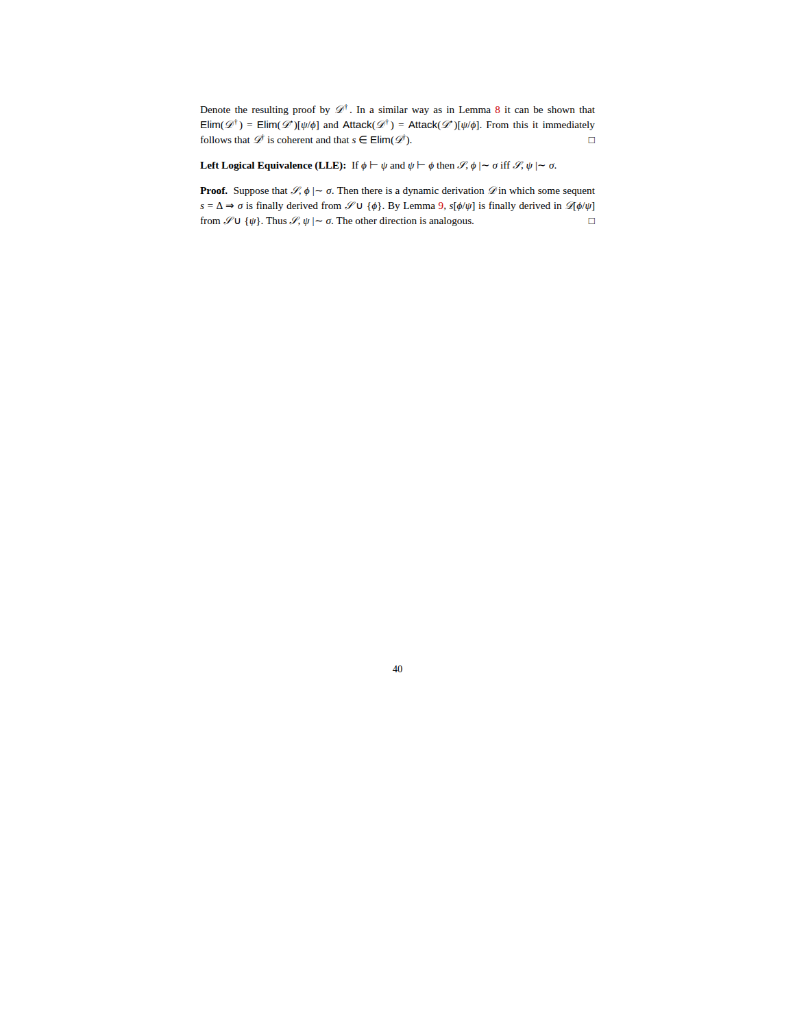Denote the resulting proof by 𝒟†. In a similar way as in Lemma 8 it can be shown that Elim(𝒟†) = Elim(𝒟⋆)[ψ/ϕ] and Attack(𝒟†) = Attack(𝒟⋆)[ψ/ϕ]. From this it immediately follows that 𝒟† is coherent and that s ∈ Elim(𝒟†).□
Left Logical Equivalence (LLE): If ϕ ⊢ ψ and ψ ⊢ ϕ then 𝒮, ϕ |∼ σ iff 𝒮, ψ |∼ σ.
Proof. Suppose that 𝒮, ϕ |∼ σ. Then there is a dynamic derivation 𝒟 in which some sequent s = Δ ⇒ σ is finally derived from 𝒮 ∪ {ϕ}. By Lemma 9, s[ϕ/ψ] is finally derived in 𝒟[ϕ/ψ] from 𝒮 ∪ {ψ}. Thus 𝒮, ψ |∼ σ. The other direction is analogous.□
40